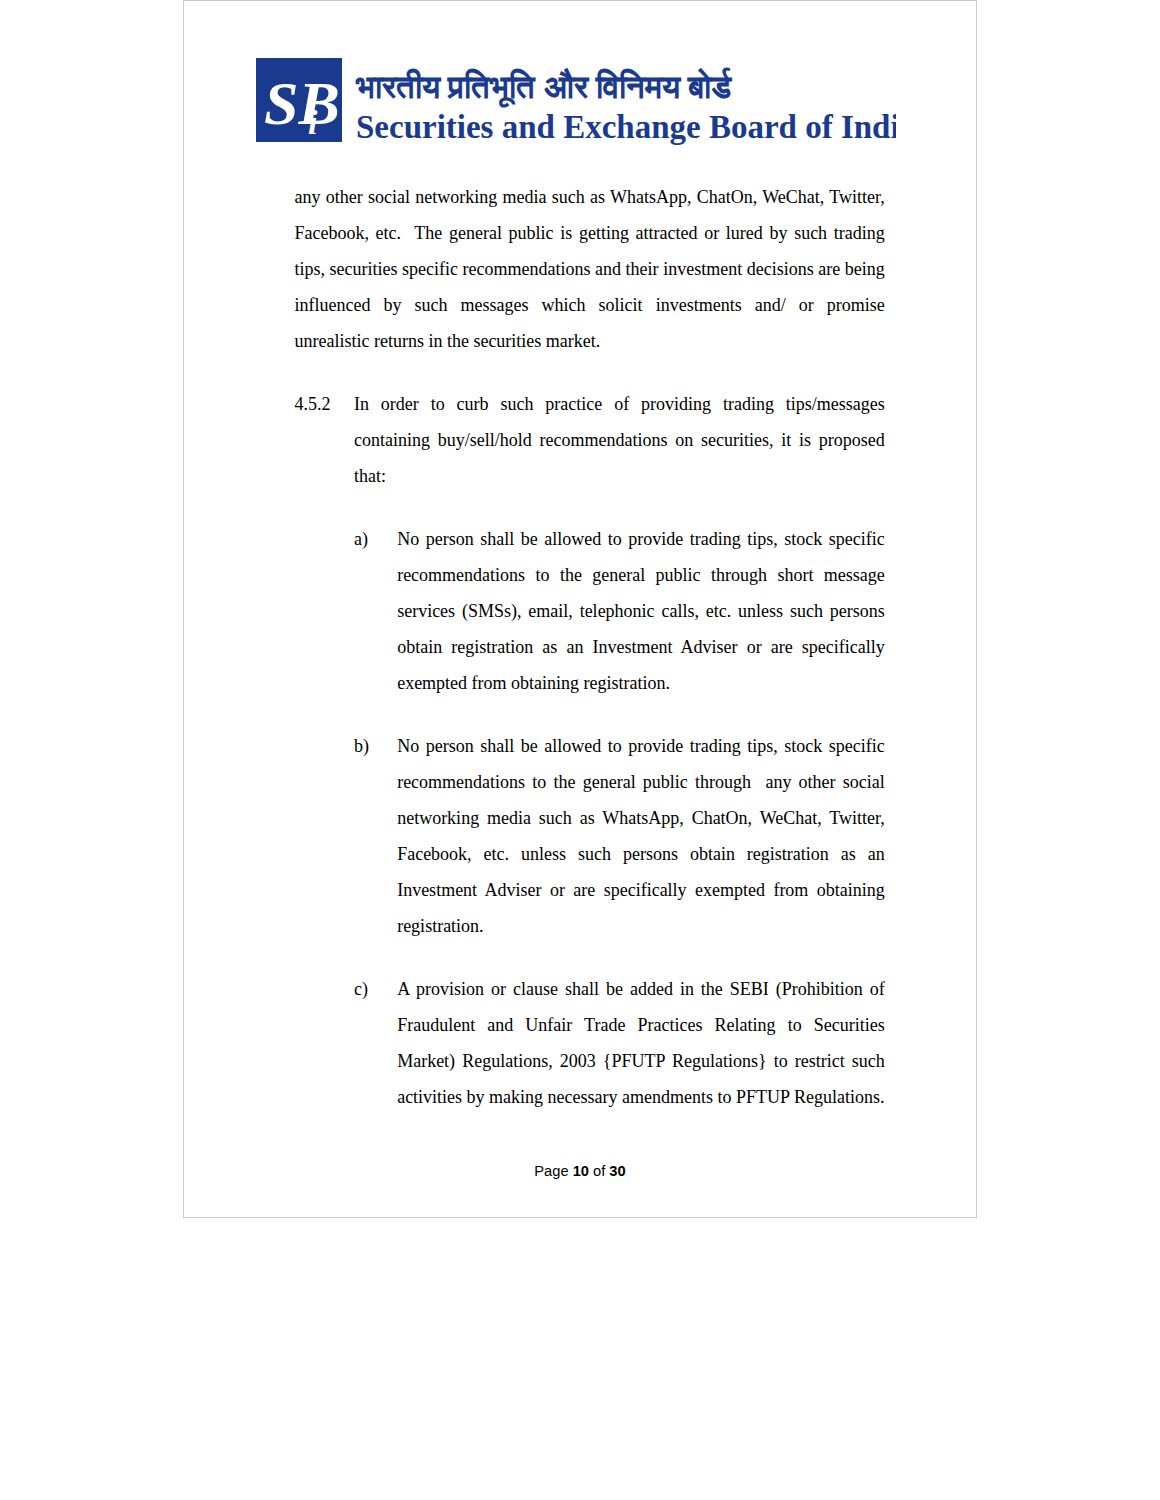SB i भारतीय प्रतिभूति और विनिमय बोर्ड Securities and Exchange Board of India
any other social networking media such as WhatsApp, ChatOn, WeChat, Twitter, Facebook, etc. The general public is getting attracted or lured by such trading tips, securities specific recommendations and their investment decisions are being influenced by such messages which solicit investments and/ or promise unrealistic returns in the securities market.
4.5.2 In order to curb such practice of providing trading tips/messages containing buy/sell/hold recommendations on securities, it is proposed that:
a) No person shall be allowed to provide trading tips, stock specific recommendations to the general public through short message services (SMSs), email, telephonic calls, etc. unless such persons obtain registration as an Investment Adviser or are specifically exempted from obtaining registration.
b) No person shall be allowed to provide trading tips, stock specific recommendations to the general public through any other social networking media such as WhatsApp, ChatOn, WeChat, Twitter, Facebook, etc. unless such persons obtain registration as an Investment Adviser or are specifically exempted from obtaining registration.
c) A provision or clause shall be added in the SEBI (Prohibition of Fraudulent and Unfair Trade Practices Relating to Securities Market) Regulations, 2003 {PFUTP Regulations} to restrict such activities by making necessary amendments to PFTUP Regulations.
Page 10 of 30